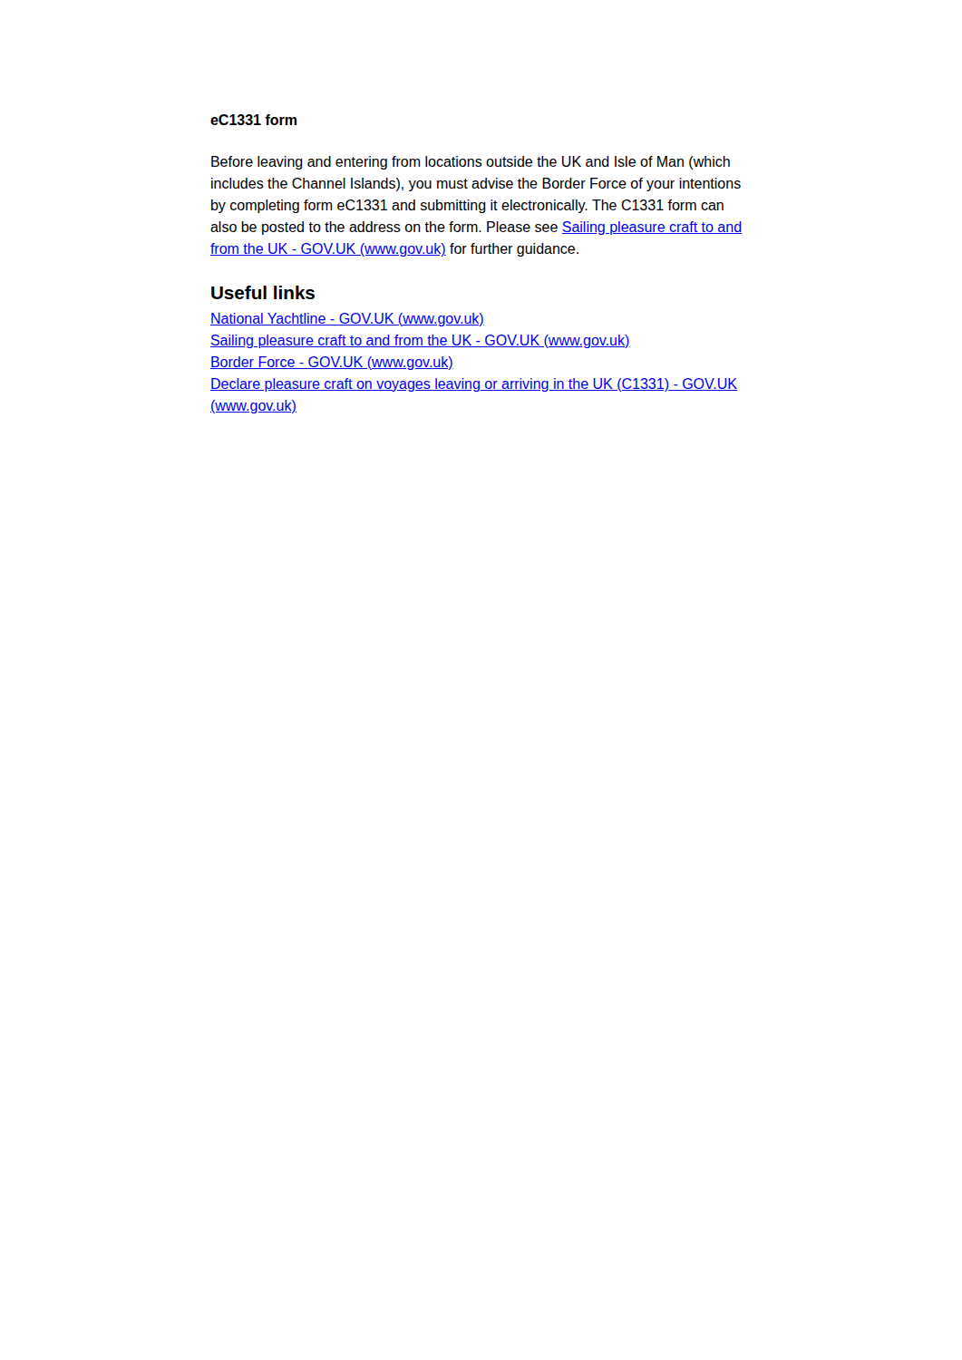eC1331 form
Before leaving and entering from locations outside the UK and Isle of Man (which includes the Channel Islands), you must advise the Border Force of your intentions by completing form eC1331 and submitting it electronically. The C1331 form can also be posted to the address on the form. Please see Sailing pleasure craft to and from the UK - GOV.UK (www.gov.uk) for further guidance.
Useful links
National Yachtline - GOV.UK (www.gov.uk)
Sailing pleasure craft to and from the UK - GOV.UK (www.gov.uk)
Border Force - GOV.UK (www.gov.uk)
Declare pleasure craft on voyages leaving or arriving in the UK (C1331) - GOV.UK (www.gov.uk)